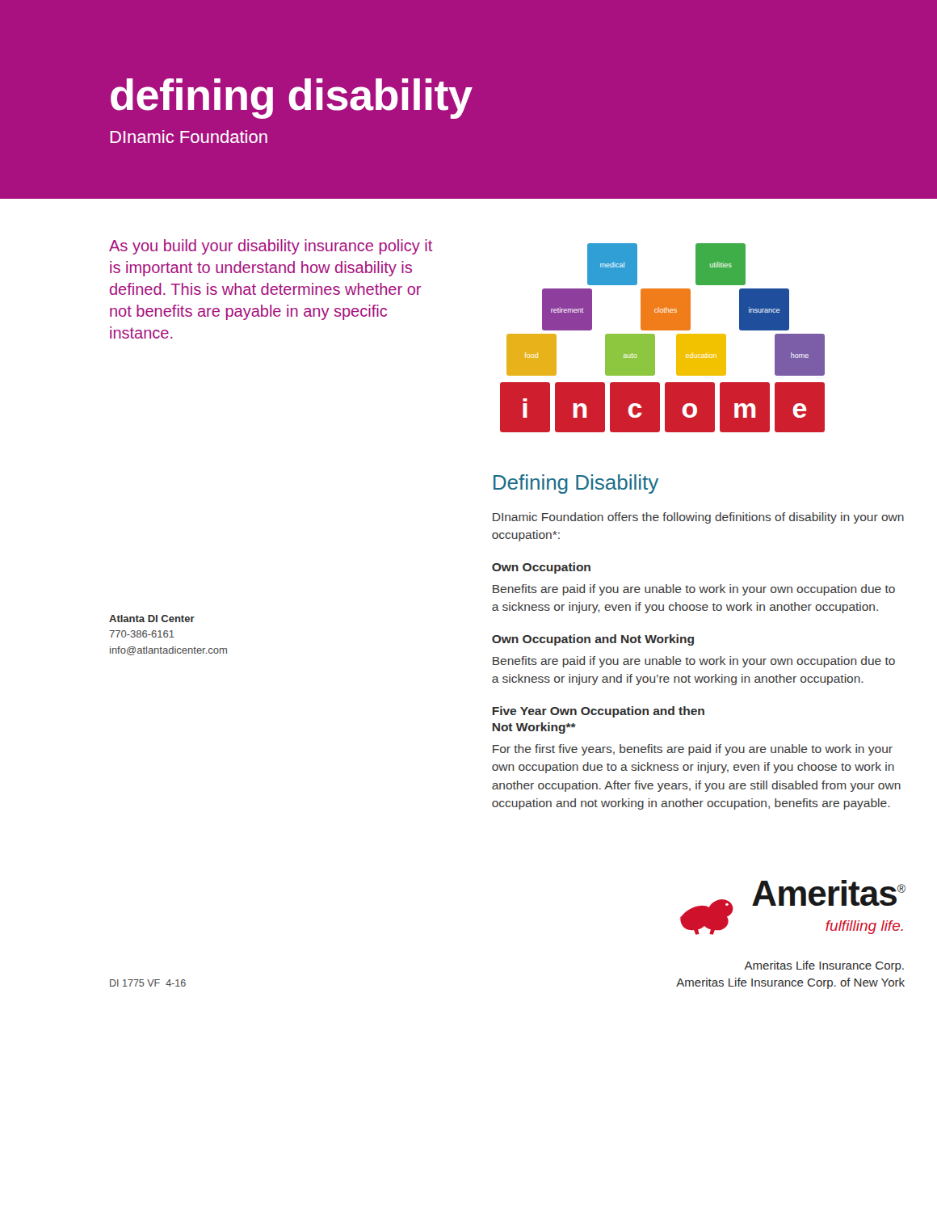defining disability
DInamic Foundation
As you build your disability insurance policy it is important to understand how disability is defined. This is what determines whether or not benefits are payable in any specific instance.
Atlanta DI Center
770-386-6161
info@atlantadicenter.com
medical utilities retirement clothes insurance food auto education home i n c o m e
Defining Disability
DInamic Foundation offers the following definitions of disability in your own occupation*:
Own Occupation
Benefits are paid if you are unable to work in your own occupation due to a sickness or injury, even if you choose to work in another occupation.
Own Occupation and Not Working
Benefits are paid if you are unable to work in your own occupation due to a sickness or injury and if you’re not working in another occupation.
Five Year Own Occupation and then
Not Working**
For the first five years, benefits are paid if you are unable to work in your own occupation due to a sickness or injury, even if you choose to work in another occupation. After five years, if you are still disabled from your own occupation and not working in another occupation, benefits are payable.
Ameritas®
fulfilling life.
DI 1775 VF 4-16
Ameritas Life Insurance Corp.
Ameritas Life Insurance Corp. of New York